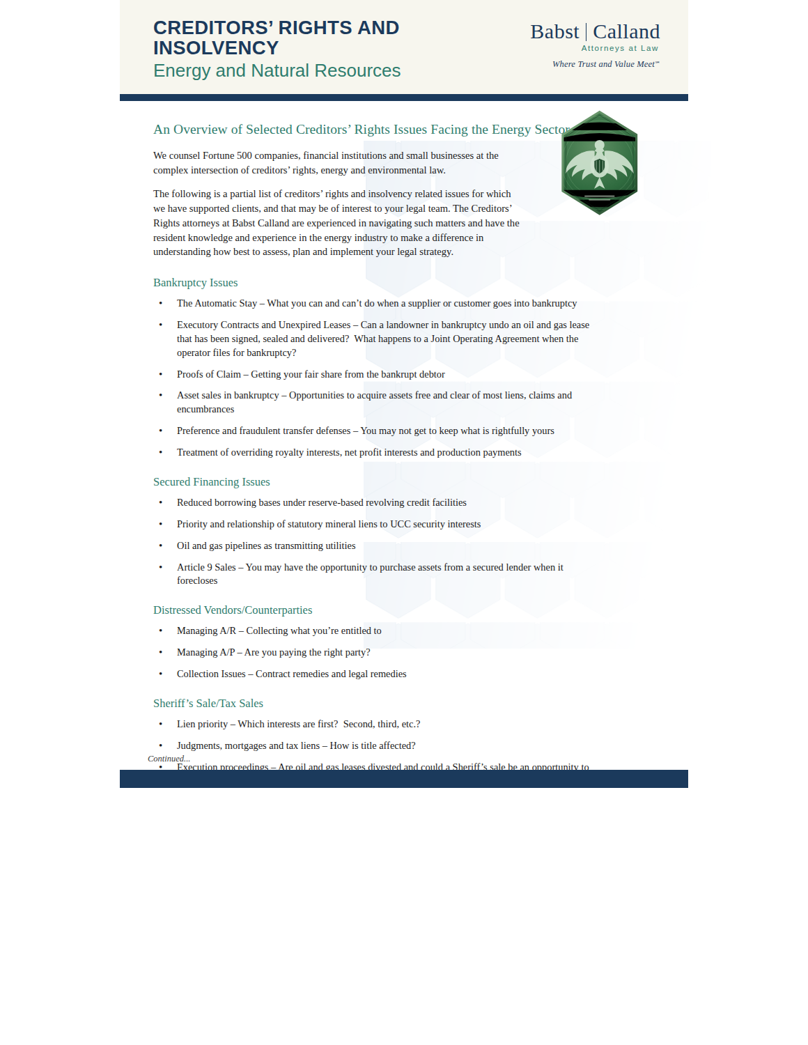Creditors’ Rights and Insolvency
Energy and Natural Resources
Babst Calland
Attorneys at Law
Where Trust and Value Meet℠
An Overview of Selected Creditors’ Rights Issues Facing the Energy Sector
We counsel Fortune 500 companies, financial institutions and small businesses at the complex intersection of creditors’ rights, energy and environmental law.
The following is a partial list of creditors’ rights and insolvency related issues for which we have supported clients, and that may be of interest to your legal team. The Creditors’ Rights attorneys at Babst Calland are experienced in navigating such matters and have the resident knowledge and experience in the energy industry to make a difference in understanding how best to assess, plan and implement your legal strategy.
Bankruptcy Issues
The Automatic Stay – What you can and can’t do when a supplier or customer goes into bankruptcy
Executory Contracts and Unexpired Leases – Can a landowner in bankruptcy undo an oil and gas lease that has been signed, sealed and delivered? What happens to a Joint Operating Agreement when the operator files for bankruptcy?
Proofs of Claim – Getting your fair share from the bankrupt debtor
Asset sales in bankruptcy – Opportunities to acquire assets free and clear of most liens, claims and encumbrances
Preference and fraudulent transfer defenses – You may not get to keep what is rightfully yours
Treatment of overriding royalty interests, net profit interests and production payments
Secured Financing Issues
Reduced borrowing bases under reserve-based revolving credit facilities
Priority and relationship of statutory mineral liens to UCC security interests
Oil and gas pipelines as transmitting utilities
Article 9 Sales – You may have the opportunity to purchase assets from a secured lender when it forecloses
Distressed Vendors/Counterparties
Managing A/R – Collecting what you’re entitled to
Managing A/P – Are you paying the right party?
Collection Issues – Contract remedies and legal remedies
Sheriff’s Sale/Tax Sales
Lien priority – Which interests are first? Second, third, etc.?
Judgments, mortgages and tax liens – How is title affected?
Execution proceedings – Are oil and gas leases divested and could a Sheriff’s sale be an opportunity to buy?
Continued...